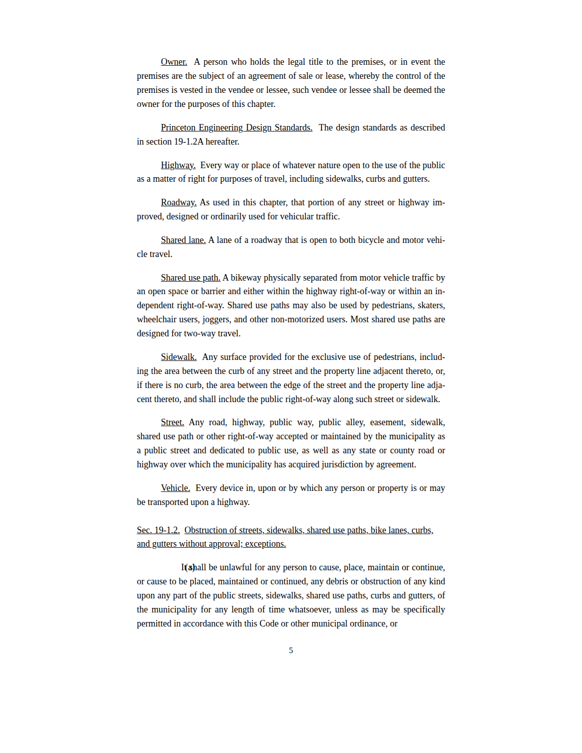Owner. A person who holds the legal title to the premises, or in event the premises are the subject of an agreement of sale or lease, whereby the control of the premises is vested in the vendee or lessee, such vendee or lessee shall be deemed the owner for the purposes of this chapter.
Princeton Engineering Design Standards. The design standards as described in section 19-1.2A hereafter.
Highway. Every way or place of whatever nature open to the use of the public as a matter of right for purposes of travel, including sidewalks, curbs and gutters.
Roadway. As used in this chapter, that portion of any street or highway improved, designed or ordinarily used for vehicular traffic.
Shared lane. A lane of a roadway that is open to both bicycle and motor vehicle travel.
Shared use path. A bikeway physically separated from motor vehicle traffic by an open space or barrier and either within the highway right-of-way or within an independent right-of-way. Shared use paths may also be used by pedestrians, skaters, wheelchair users, joggers, and other non-motorized users. Most shared use paths are designed for two-way travel.
Sidewalk. Any surface provided for the exclusive use of pedestrians, including the area between the curb of any street and the property line adjacent thereto, or, if there is no curb, the area between the edge of the street and the property line adjacent thereto, and shall include the public right-of-way along such street or sidewalk.
Street. Any road, highway, public way, public alley, easement, sidewalk, shared use path or other right-of-way accepted or maintained by the municipality as a public street and dedicated to public use, as well as any state or county road or highway over which the municipality has acquired jurisdiction by agreement.
Vehicle. Every device in, upon or by which any person or property is or may be transported upon a highway.
Sec. 19-1.2. Obstruction of streets, sidewalks, shared use paths, bike lanes, curbs, and gutters without approval; exceptions.
(a) It shall be unlawful for any person to cause, place, maintain or continue, or cause to be placed, maintained or continued, any debris or obstruction of any kind upon any part of the public streets, sidewalks, shared use paths, curbs and gutters, of the municipality for any length of time whatsoever, unless as may be specifically permitted in accordance with this Code or other municipal ordinance, or
5